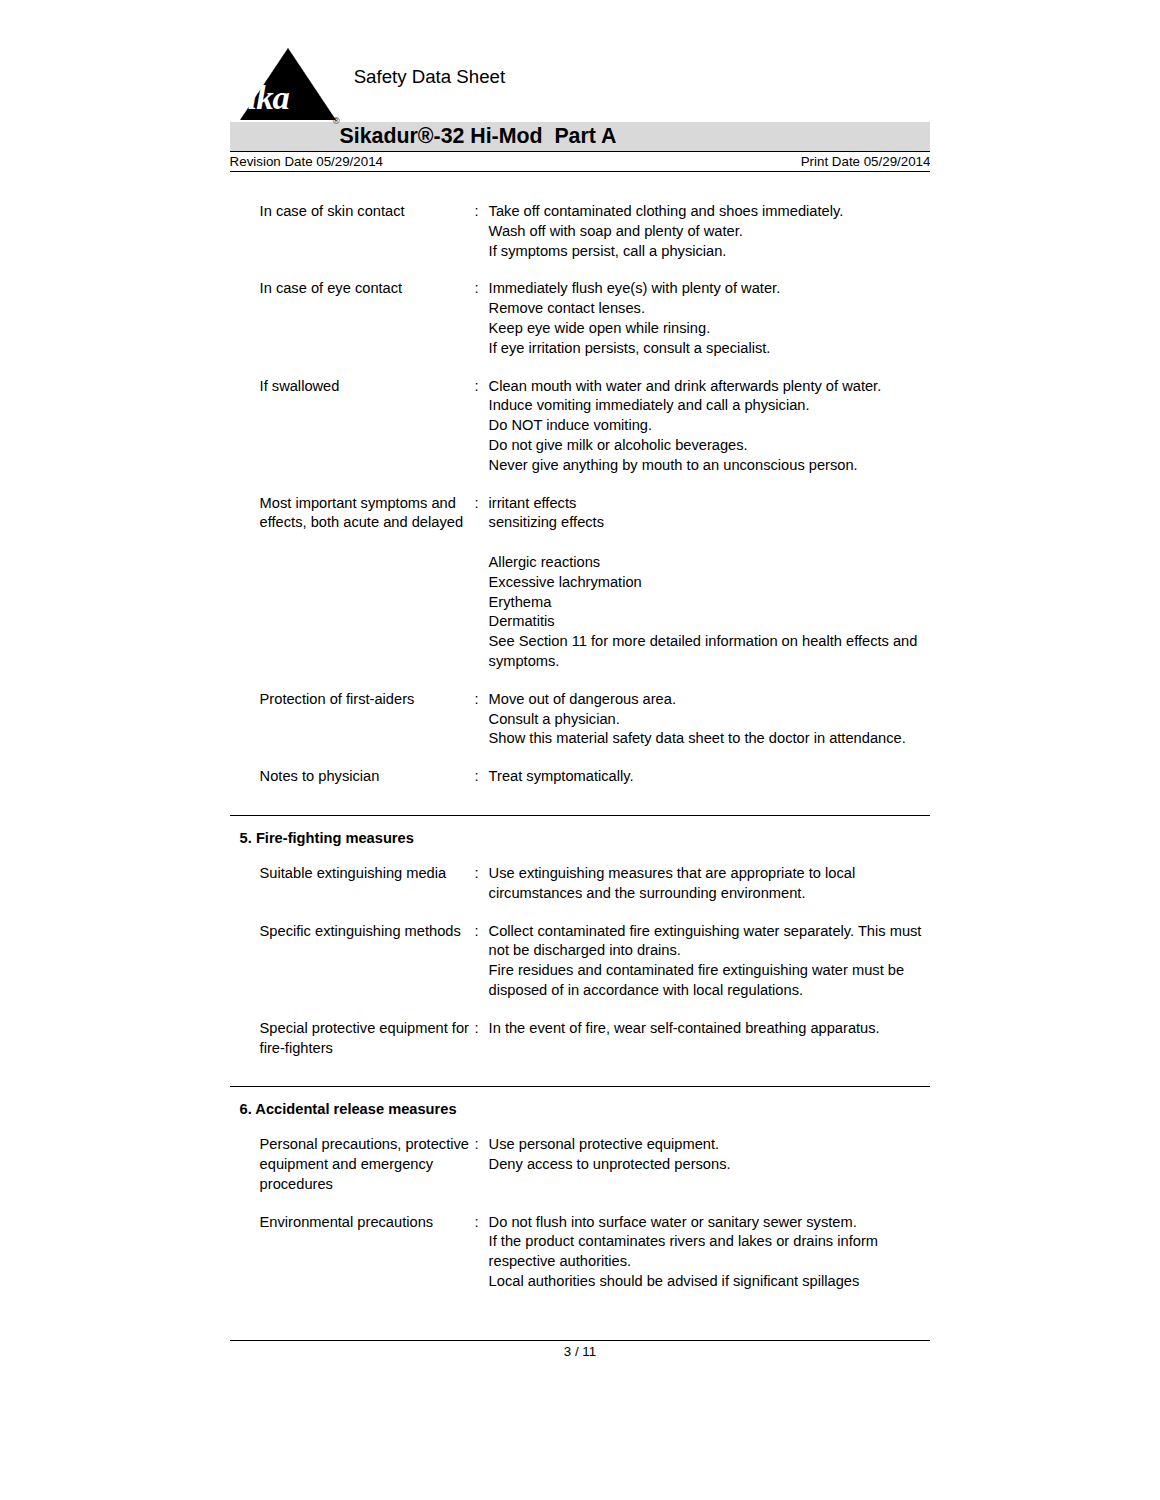ika
®
Safety Data Sheet
Sikadur®-32 Hi-Mod Part A
Revision Date 05/29/2014 Print Date 05/29/2014
| In case of skin contact | : | Take off contaminated clothing and shoes immediately. Wash off with soap and plenty of water. If symptoms persist, call a physician. |
| In case of eye contact | : | Immediately flush eye(s) with plenty of water. Remove contact lenses. Keep eye wide open while rinsing. If eye irritation persists, consult a specialist. |
| If swallowed | : | Clean mouth with water and drink afterwards plenty of water. Induce vomiting immediately and call a physician. Do NOT induce vomiting. Do not give milk or alcoholic beverages. Never give anything by mouth to an unconscious person. |
| Most important symptoms and effects, both acute and delayed | : | irritant effects sensitizing effects Allergic reactions Excessive lachrymation Erythema Dermatitis See Section 11 for more detailed information on health effects and symptoms. |
| Protection of first-aiders | : | Move out of dangerous area. Consult a physician. Show this material safety data sheet to the doctor in attendance. |
| Notes to physician | : | Treat symptomatically. |
5. Fire-fighting measures
| Suitable extinguishing media | : | Use extinguishing measures that are appropriate to local circumstances and the surrounding environment. |
| Specific extinguishing methods | : | Collect contaminated fire extinguishing water separately. This must not be discharged into drains. Fire residues and contaminated fire extinguishing water must be disposed of in accordance with local regulations. |
| Special protective equipment for fire-fighters | : | In the event of fire, wear self-contained breathing apparatus. |
6. Accidental release measures
| Personal precautions, protective equipment and emergency procedures | : | Use personal protective equipment. Deny access to unprotected persons. |
| Environmental precautions | : | Do not flush into surface water or sanitary sewer system. If the product contaminates rivers and lakes or drains inform respective authorities. Local authorities should be advised if significant spillages |
3 / 11